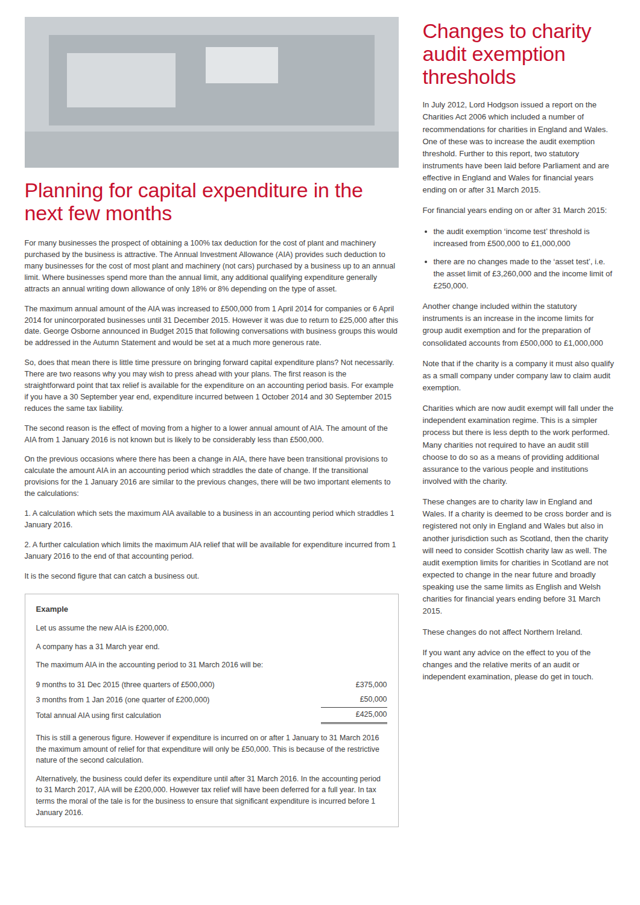Planning for capital expenditure in the next few months
For many businesses the prospect of obtaining a 100% tax deduction for the cost of plant and machinery purchased by the business is attractive. The Annual Investment Allowance (AIA) provides such deduction to many businesses for the cost of most plant and machinery (not cars) purchased by a business up to an annual limit. Where businesses spend more than the annual limit, any additional qualifying expenditure generally attracts an annual writing down allowance of only 18% or 8% depending on the type of asset.
The maximum annual amount of the AIA was increased to £500,000 from 1 April 2014 for companies or 6 April 2014 for unincorporated businesses until 31 December 2015. However it was due to return to £25,000 after this date. George Osborne announced in Budget 2015 that following conversations with business groups this would be addressed in the Autumn Statement and would be set at a much more generous rate.
So, does that mean there is little time pressure on bringing forward capital expenditure plans? Not necessarily. There are two reasons why you may wish to press ahead with your plans. The first reason is the straightforward point that tax relief is available for the expenditure on an accounting period basis. For example if you have a 30 September year end, expenditure incurred between 1 October 2014 and 30 September 2015 reduces the same tax liability.
The second reason is the effect of moving from a higher to a lower annual amount of AIA. The amount of the AIA from 1 January 2016 is not known but is likely to be considerably less than £500,000.
On the previous occasions where there has been a change in AIA, there have been transitional provisions to calculate the amount AIA in an accounting period which straddles the date of change. If the transitional provisions for the 1 January 2016 are similar to the previous changes, there will be two important elements to the calculations:
1. A calculation which sets the maximum AIA available to a business in an accounting period which straddles 1 January 2016.
2. A further calculation which limits the maximum AIA relief that will be available for expenditure incurred from 1 January 2016 to the end of that accounting period.
It is the second figure that can catch a business out.
Example
Let us assume the new AIA is £200,000.
A company has a 31 March year end.
The maximum AIA in the accounting period to 31 March 2016 will be:
| 9 months to 31 Dec 2015 (three quarters of £500,000) | £375,000 |
| 3 months from 1 Jan 2016 (one quarter of £200,000) | £50,000 |
| Total annual AIA using first calculation | £425,000 |
This is still a generous figure. However if expenditure is incurred on or after 1 January to 31 March 2016 the maximum amount of relief for that expenditure will only be £50,000. This is because of the restrictive nature of the second calculation.
Alternatively, the business could defer its expenditure until after 31 March 2016. In the accounting period to 31 March 2017, AIA will be £200,000. However tax relief will have been deferred for a full year. In tax terms the moral of the tale is for the business to ensure that significant expenditure is incurred before 1 January 2016.
Changes to charity audit exemption thresholds
In July 2012, Lord Hodgson issued a report on the Charities Act 2006 which included a number of recommendations for charities in England and Wales. One of these was to increase the audit exemption threshold. Further to this report, two statutory instruments have been laid before Parliament and are effective in England and Wales for financial years ending on or after 31 March 2015.
For financial years ending on or after 31 March 2015:
the audit exemption ‘income test’ threshold is increased from £500,000 to £1,000,000
there are no changes made to the ‘asset test’, i.e. the asset limit of £3,260,000 and the income limit of £250,000.
Another change included within the statutory instruments is an increase in the income limits for group audit exemption and for the preparation of consolidated accounts from £500,000 to £1,000,000
Note that if the charity is a company it must also qualify as a small company under company law to claim audit exemption.
Charities which are now audit exempt will fall under the independent examination regime. This is a simpler process but there is less depth to the work performed. Many charities not required to have an audit still choose to do so as a means of providing additional assurance to the various people and institutions involved with the charity.
These changes are to charity law in England and Wales. If a charity is deemed to be cross border and is registered not only in England and Wales but also in another jurisdiction such as Scotland, then the charity will need to consider Scottish charity law as well. The audit exemption limits for charities in Scotland are not expected to change in the near future and broadly speaking use the same limits as English and Welsh charities for financial years ending before 31 March 2015.
These changes do not affect Northern Ireland.
If you want any advice on the effect to you of the changes and the relative merits of an audit or independent examination, please do get in touch.